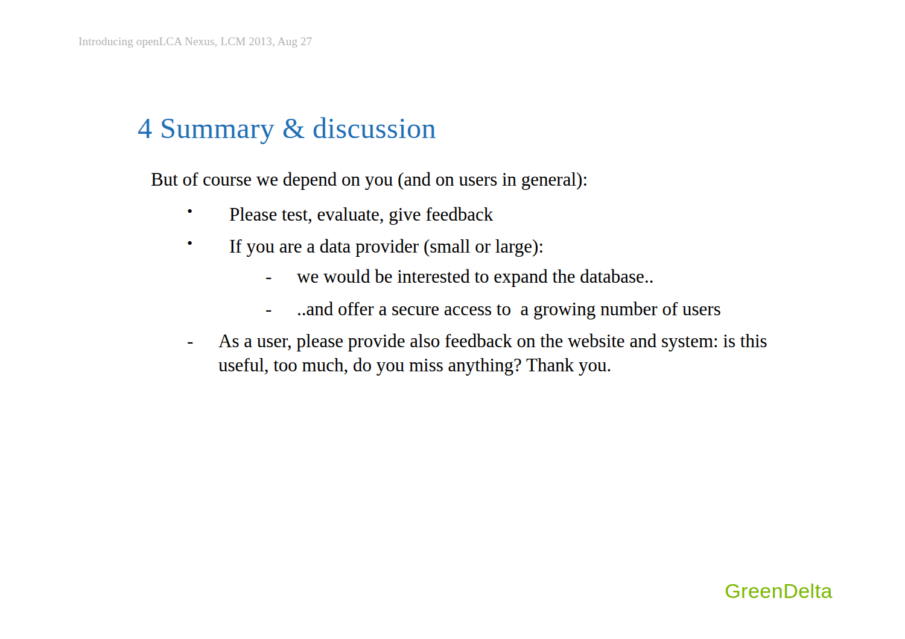Introducing openLCA Nexus, LCM 2013, Aug 27
4 Summary & discussion
But of course we depend on you (and on users in general):
Please test, evaluate, give feedback
If you are a data provider (small or large):
we would be interested to expand the database..
..and offer a secure access to a growing number of users
As a user, please provide also feedback on the website and system: is this useful, too much, do you miss anything? Thank you.
Green Delta